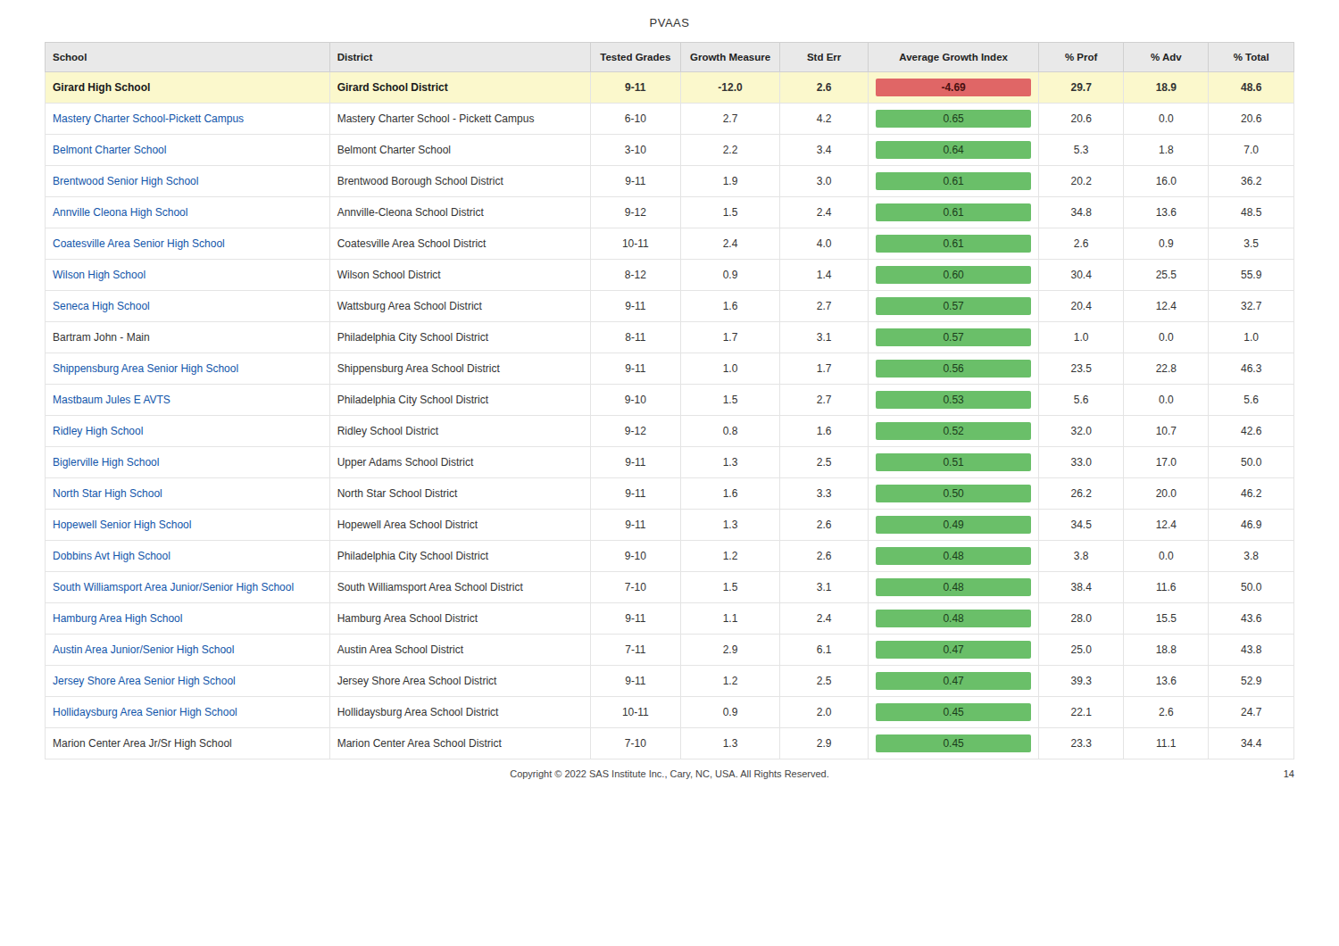PVAAS
| School | District | Tested Grades | Growth Measure | Std Err | Average Growth Index | % Prof | % Adv | % Total |
| --- | --- | --- | --- | --- | --- | --- | --- | --- |
| Girard High School | Girard School District | 9-11 | -12.0 | 2.6 | -4.69 | 29.7 | 18.9 | 48.6 |
| Mastery Charter School-Pickett Campus | Mastery Charter School - Pickett Campus | 6-10 | 2.7 | 4.2 | 0.65 | 20.6 | 0.0 | 20.6 |
| Belmont Charter School | Belmont Charter School | 3-10 | 2.2 | 3.4 | 0.64 | 5.3 | 1.8 | 7.0 |
| Brentwood Senior High School | Brentwood Borough School District | 9-11 | 1.9 | 3.0 | 0.61 | 20.2 | 16.0 | 36.2 |
| Annville Cleona High School | Annville-Cleona School District | 9-12 | 1.5 | 2.4 | 0.61 | 34.8 | 13.6 | 48.5 |
| Coatesville Area Senior High School | Coatesville Area School District | 10-11 | 2.4 | 4.0 | 0.61 | 2.6 | 0.9 | 3.5 |
| Wilson High School | Wilson School District | 8-12 | 0.9 | 1.4 | 0.60 | 30.4 | 25.5 | 55.9 |
| Seneca High School | Wattsburg Area School District | 9-11 | 1.6 | 2.7 | 0.57 | 20.4 | 12.4 | 32.7 |
| Bartram John - Main | Philadelphia City School District | 8-11 | 1.7 | 3.1 | 0.57 | 1.0 | 0.0 | 1.0 |
| Shippensburg Area Senior High School | Shippensburg Area School District | 9-11 | 1.0 | 1.7 | 0.56 | 23.5 | 22.8 | 46.3 |
| Mastbaum Jules E AVTS | Philadelphia City School District | 9-10 | 1.5 | 2.7 | 0.53 | 5.6 | 0.0 | 5.6 |
| Ridley High School | Ridley School District | 9-12 | 0.8 | 1.6 | 0.52 | 32.0 | 10.7 | 42.6 |
| Biglerville High School | Upper Adams School District | 9-11 | 1.3 | 2.5 | 0.51 | 33.0 | 17.0 | 50.0 |
| North Star High School | North Star School District | 9-11 | 1.6 | 3.3 | 0.50 | 26.2 | 20.0 | 46.2 |
| Hopewell Senior High School | Hopewell Area School District | 9-11 | 1.3 | 2.6 | 0.49 | 34.5 | 12.4 | 46.9 |
| Dobbins Avt High School | Philadelphia City School District | 9-10 | 1.2 | 2.6 | 0.48 | 3.8 | 0.0 | 3.8 |
| South Williamsport Area Junior/Senior High School | South Williamsport Area School District | 7-10 | 1.5 | 3.1 | 0.48 | 38.4 | 11.6 | 50.0 |
| Hamburg Area High School | Hamburg Area School District | 9-11 | 1.1 | 2.4 | 0.48 | 28.0 | 15.5 | 43.6 |
| Austin Area Junior/Senior High School | Austin Area School District | 7-11 | 2.9 | 6.1 | 0.47 | 25.0 | 18.8 | 43.8 |
| Jersey Shore Area Senior High School | Jersey Shore Area School District | 9-11 | 1.2 | 2.5 | 0.47 | 39.3 | 13.6 | 52.9 |
| Hollidaysburg Area Senior High School | Hollidaysburg Area School District | 10-11 | 0.9 | 2.0 | 0.45 | 22.1 | 2.6 | 24.7 |
| Marion Center Area Jr/Sr High School | Marion Center Area School District | 7-10 | 1.3 | 2.9 | 0.45 | 23.3 | 11.1 | 34.4 |
Copyright © 2022 SAS Institute Inc., Cary, NC, USA. All Rights Reserved.
14